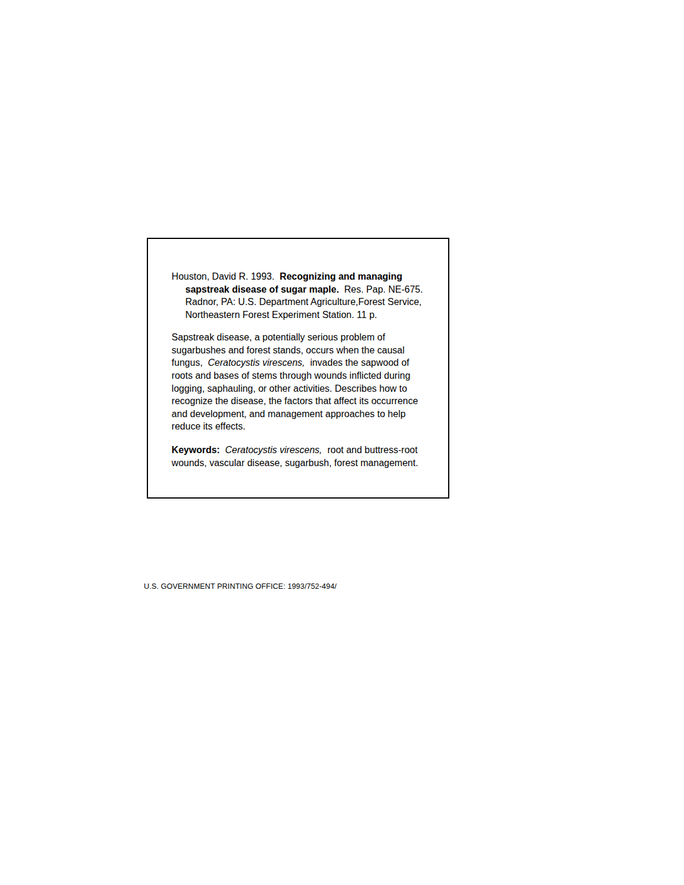Houston, David R. 1993. Recognizing and managing sapstreak disease of sugar maple. Res. Pap. NE-675. Radnor, PA: U.S. Department Agriculture,Forest Service, Northeastern Forest Experiment Station. 11 p.
Sapstreak disease, a potentially serious problem of sugarbushes and forest stands, occurs when the causal fungus, Ceratocystis virescens, invades the sapwood of roots and bases of stems through wounds inflicted during logging, saphauling, or other activities. Describes how to recognize the disease, the factors that affect its occurrence and development, and management approaches to help reduce its effects.
Keywords: Ceratocystis virescens, root and buttress-root wounds, vascular disease, sugarbush, forest management.
U.S. GOVERNMENT PRINTING OFFICE: 1993/752-494/